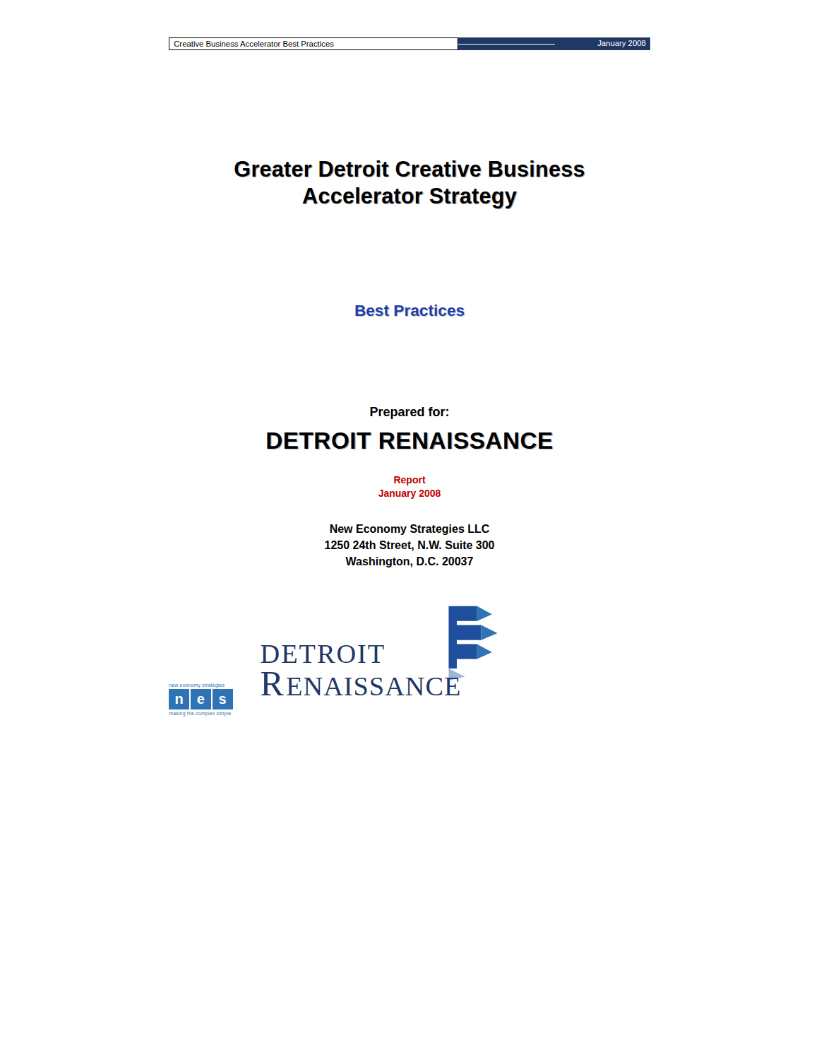Creative Business Accelerator Best Practices
January 2008
Greater Detroit Creative Business
Accelerator Strategy
Best Practices
Prepared for:
DETROIT RENAISSANCE
Report
January 2008
New Economy Strategies LLC
1250 24th Street, N.W. Suite 300
Washington, D.C. 20037
DETROIT R ENAISSANCE
new economy strategies
nes
making the complex simple